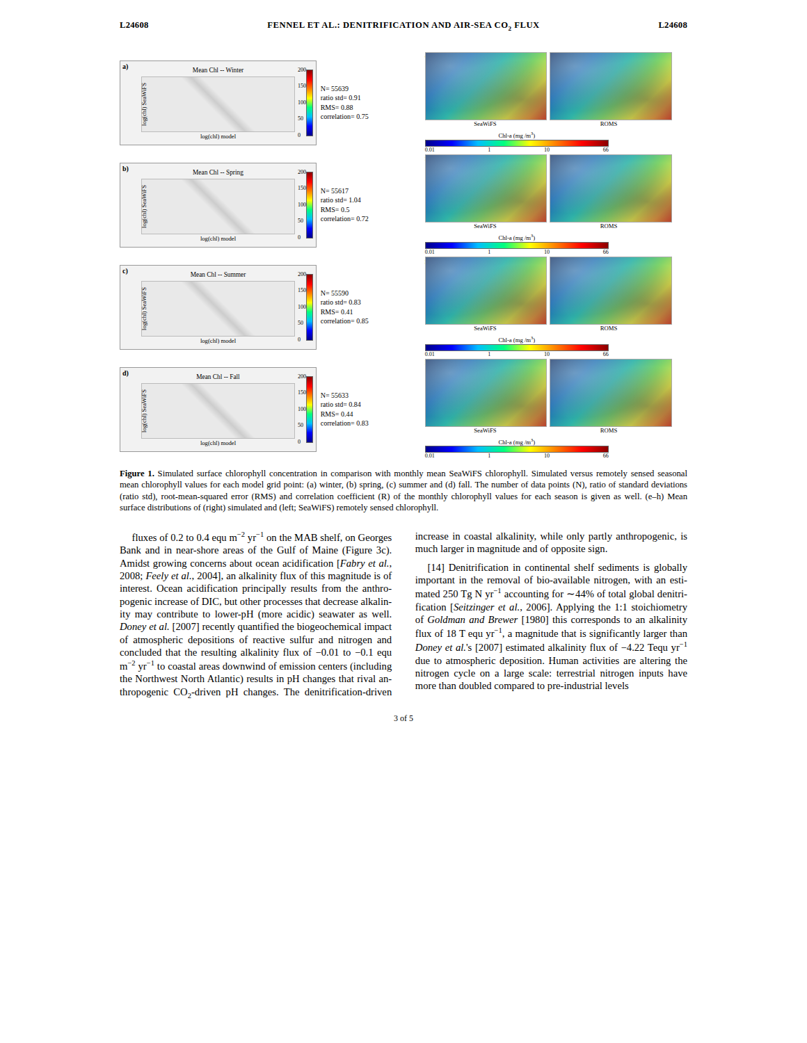L24608 FENNEL ET AL.: DENITRIFICATION AND AIR-SEA CO2 FLUX L24608
a)
Mean Chl -- Winter
log(chl) SeaWiFS
log(chl) model
200150100500
N= 55639
ratio std= 0.91
RMS= 0.88
correlation= 0.75
e)
SeaWiFS ROMS
Chl-a (mg /m3)
0.0111066
b)
Mean Chl -- Spring
log(chl) SeaWiFS
log(chl) model
200150100500
N= 55617
ratio std= 1.04
RMS= 0.5
correlation= 0.72
f)
SeaWiFS ROMS
Chl-a (mg /m3)
0.0111066
c)
Mean Chl -- Summer
log(chl) SeaWiFS
log(chl) model
200150100500
N= 55590
ratio std= 0.83
RMS= 0.41
correlation= 0.85
g)
SeaWiFS ROMS
Chl-a (mg /m3)
0.0111066
d)
Mean Chl -- Fall
log(chl) SeaWiFS
log(chl) model
200150100500
N= 55633
ratio std= 0.84
RMS= 0.44
correlation= 0.83
h)
SeaWiFS ROMS
Chl-a (mg /m3)
0.0111066
Figure 1. Simulated surface chlorophyll concentration in comparison with monthly mean SeaWiFS chlorophyll. Simulated versus remotely sensed seasonal mean chlorophyll values for each model grid point: (a) winter, (b) spring, (c) summer and (d) fall. The number of data points (N), ratio of standard deviations (ratio std), root-mean-squared error (RMS) and correlation coefficient (R) of the monthly chlorophyll values for each season is given as well. (e–h) Mean surface distributions of (right) simulated and (left; SeaWiFS) remotely sensed chlorophyll.
fluxes of 0.2 to 0.4 equ m−2 yr−1 on the MAB shelf, on Georges Bank and in near-shore areas of the Gulf of Maine (Figure 3c). Amidst growing concerns about ocean acidification [Fabry et al., 2008; Feely et al., 2004], an alkalinity flux of this magnitude is of interest. Ocean acidification principally results from the anthropogenic increase of DIC, but other processes that decrease alkalinity may contribute to lower-pH (more acidic) seawater as well. Doney et al. [2007] recently quantified the biogeochemical impact of atmospheric depositions of reactive sulfur and nitrogen and concluded that the resulting alkalinity flux of −0.01 to −0.1 equ m−2 yr−1 to coastal areas downwind of emission centers (including the Northwest North Atlantic) results in pH changes that rival anthropogenic CO2-driven pH changes. The denitrification-driven increase in coastal alkalinity, while only partly anthropogenic, is much larger in magnitude and of opposite sign.
[14] Denitrification in continental shelf sediments is globally important in the removal of bio-available nitrogen, with an estimated 250 Tg N yr−1 accounting for ∼44% of total global denitrification [Seitzinger et al., 2006]. Applying the 1:1 stoichiometry of Goldman and Brewer [1980] this corresponds to an alkalinity flux of 18 T equ yr−1, a magnitude that is significantly larger than Doney et al.'s [2007] estimated alkalinity flux of −4.22 Tequ yr−1 due to atmospheric deposition. Human activities are altering the nitrogen cycle on a large scale: terrestrial nitrogen inputs have more than doubled compared to pre-industrial levels
3 of 5